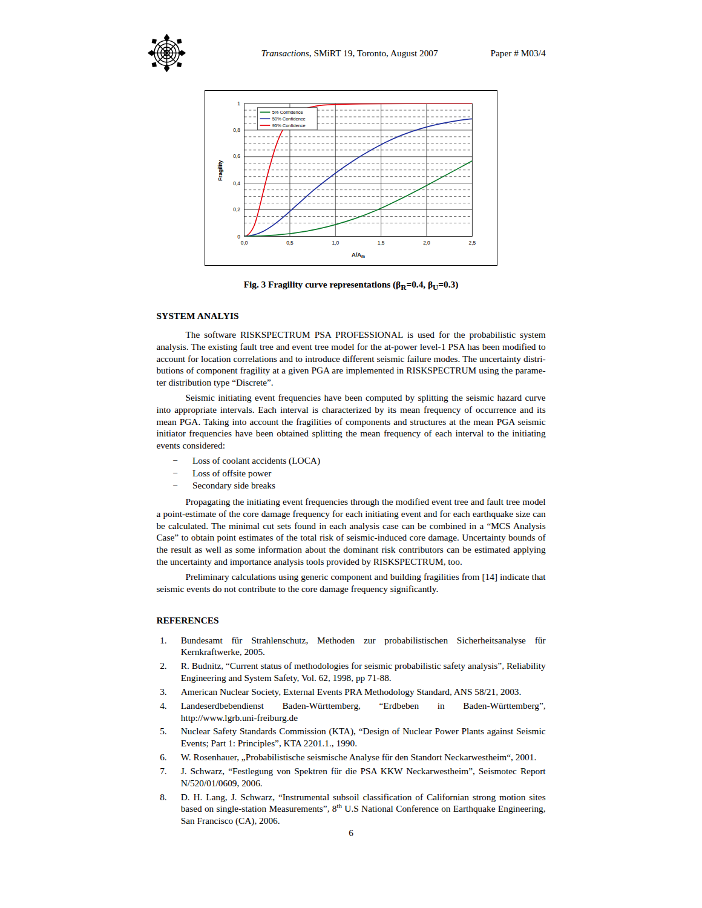Transactions, SMiRT 19, Toronto, August 2007
Paper # M03/4
5% Confidence 50% Confidence 95% Confidence 1 0,8 0,6 0,4 0,2 0 Fragility 0,0 0,5 1,0 1,5 2,0 2,5 A/Am
Fig. 3 Fragility curve representations (βR=0.4, βU=0.3)
SYSTEM ANALYIS
The software RISKSPECTRUM PSA PROFESSIONAL is used for the probabilistic system analysis. The existing fault tree and event tree model for the at-power level-1 PSA has been modified to account for location correlations and to introduce different seismic failure modes. The uncertainty distributions of component fragility at a given PGA are implemented in RISKSPECTRUM using the parameter distribution type “Discrete”.
Seismic initiating event frequencies have been computed by splitting the seismic hazard curve into appropriate intervals. Each interval is characterized by its mean frequency of occurrence and its mean PGA. Taking into account the fragilities of components and structures at the mean PGA seismic initiator frequencies have been obtained splitting the mean frequency of each interval to the initiating events considered:
Loss of coolant accidents (LOCA)
Loss of offsite power
Secondary side breaks
Propagating the initiating event frequencies through the modified event tree and fault tree model a point-estimate of the core damage frequency for each initiating event and for each earthquake size can be calculated. The minimal cut sets found in each analysis case can be combined in a “MCS Analysis Case” to obtain point estimates of the total risk of seismic-induced core damage. Uncertainty bounds of the result as well as some information about the dominant risk contributors can be estimated applying the uncertainty and importance analysis tools provided by RISKSPECTRUM, too.
Preliminary calculations using generic component and building fragilities from [14] indicate that seismic events do not contribute to the core damage frequency significantly.
REFERENCES
Bundesamt für Strahlenschutz, Methoden zur probabilistischen Sicherheitsanalyse für Kernkraftwerke, 2005.
R. Budnitz, “Current status of methodologies for seismic probabilistic safety analysis”, Reliability Engineering and System Safety, Vol. 62, 1998, pp 71-88.
American Nuclear Society, External Events PRA Methodology Standard, ANS 58/21, 2003.
Landeserdbebendienst Baden-Württemberg, “Erdbeben in Baden-Württemberg”, http://www.lgrb.uni-freiburg.de
Nuclear Safety Standards Commission (KTA), “Design of Nuclear Power Plants against Seismic Events; Part 1: Principles”, KTA 2201.1., 1990.
W. Rosenhauer, „Probabilistische seismische Analyse für den Standort Neckarwestheim“, 2001.
J. Schwarz, “Festlegung von Spektren für die PSA KKW Neckarwestheim”, Seismotec Report N/520/01/0609, 2006.
D. H. Lang, J. Schwarz, “Instrumental subsoil classification of Californian strong motion sites based on single-station Measurements”, 8th U.S National Conference on Earthquake Engineering, San Francisco (CA), 2006.
6